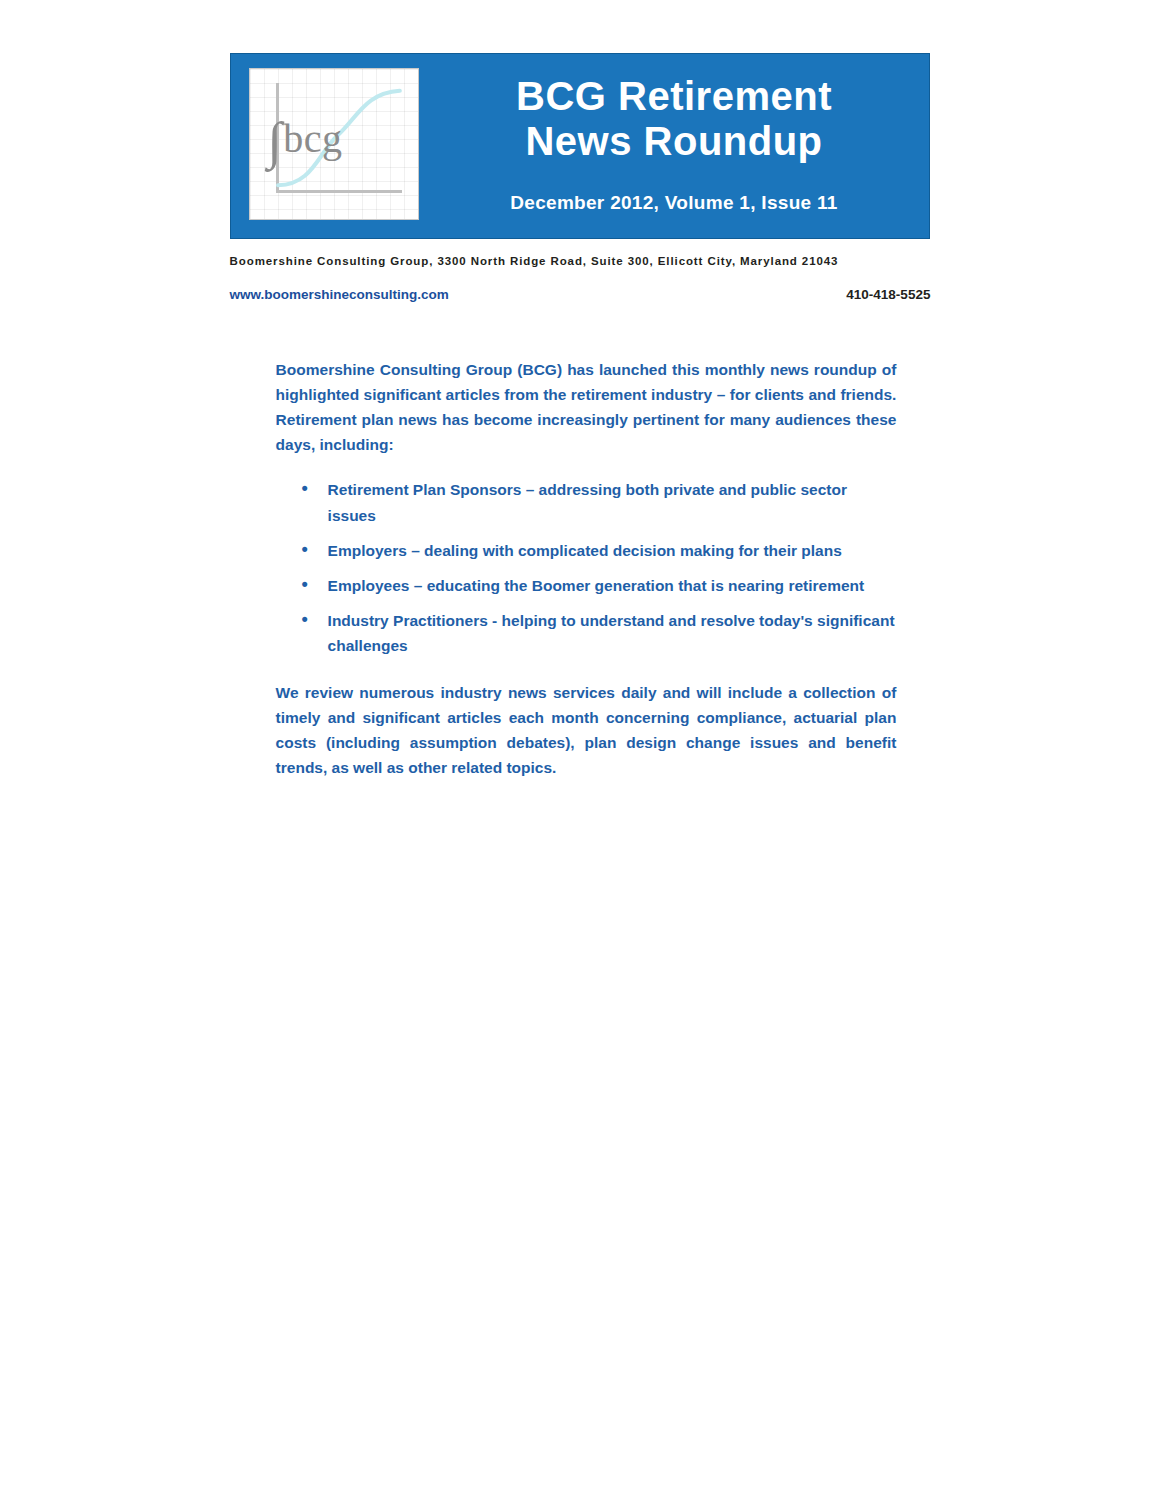∫bcg
BCG Retirement
News Roundup
December 2012, Volume 1, Issue 11
Boomershine Consulting Group, 3300 North Ridge Road, Suite 300, Ellicott City, Maryland 21043
www.boomershineconsulting.com 410-418-5525
Boomershine Consulting Group (BCG) has launched this monthly news roundup of highlighted significant articles from the retirement industry – for clients and friends. Retirement plan news has become increasingly pertinent for many audiences these days, including:
Retirement Plan Sponsors – addressing both private and public sector issues
Employers – dealing with complicated decision making for their plans
Employees – educating the Boomer generation that is nearing retirement
Industry Practitioners - helping to understand and resolve today's significant challenges
We review numerous industry news services daily and will include a collection of timely and significant articles each month concerning compliance, actuarial plan costs (including assumption debates), plan design change issues and benefit trends, as well as other related topics.